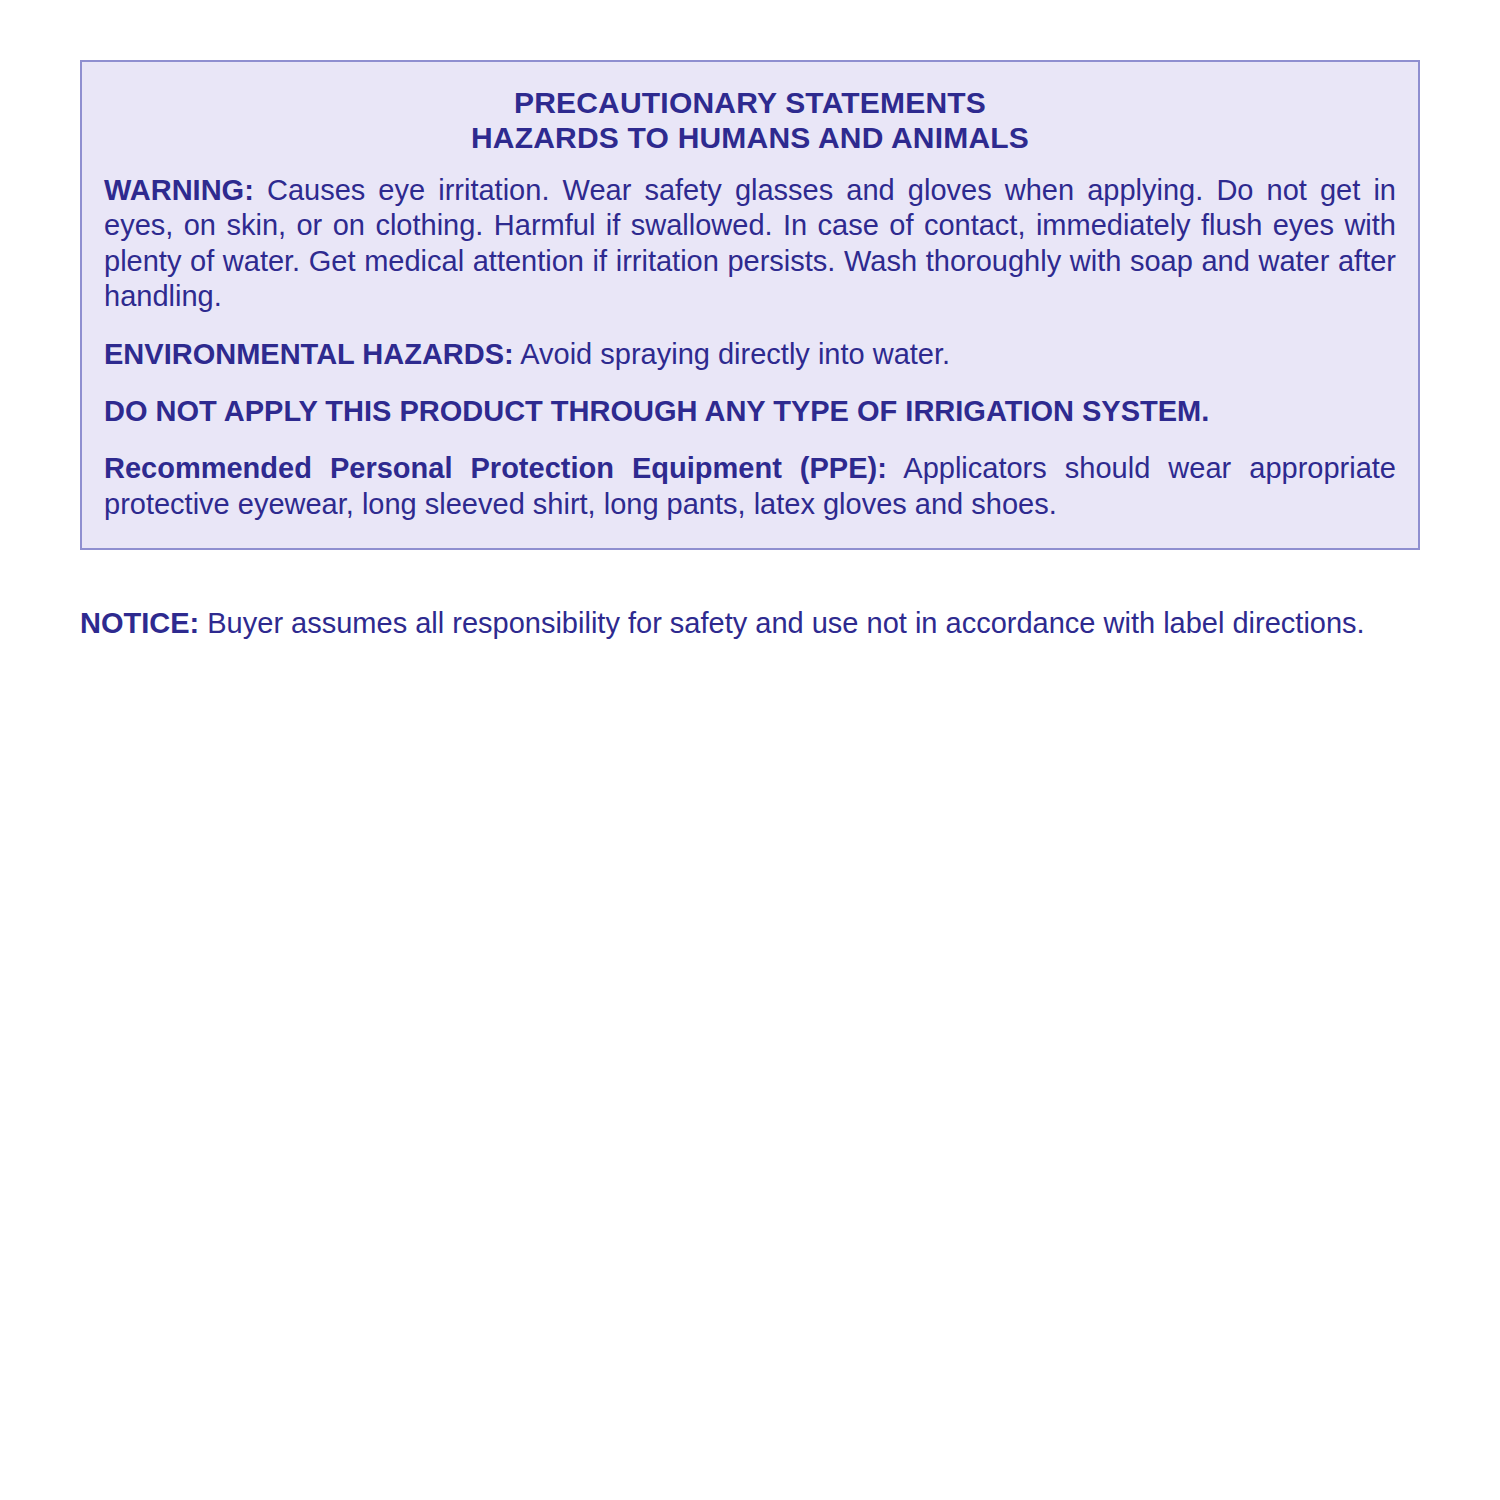PRECAUTIONARY STATEMENTS
HAZARDS TO HUMANS AND ANIMALS
WARNING: Causes eye irritation. Wear safety glasses and gloves when applying. Do not get in eyes, on skin, or on clothing. Harmful if swallowed. In case of contact, immediately flush eyes with plenty of water. Get medical attention if irritation persists. Wash thoroughly with soap and water after handling.
ENVIRONMENTAL HAZARDS: Avoid spraying directly into water.
DO NOT APPLY THIS PRODUCT THROUGH ANY TYPE OF IRRIGATION SYSTEM.
Recommended Personal Protection Equipment (PPE): Applicators should wear appropriate protective eyewear, long sleeved shirt, long pants, latex gloves and shoes.
NOTICE: Buyer assumes all responsibility for safety and use not in accordance with label directions.